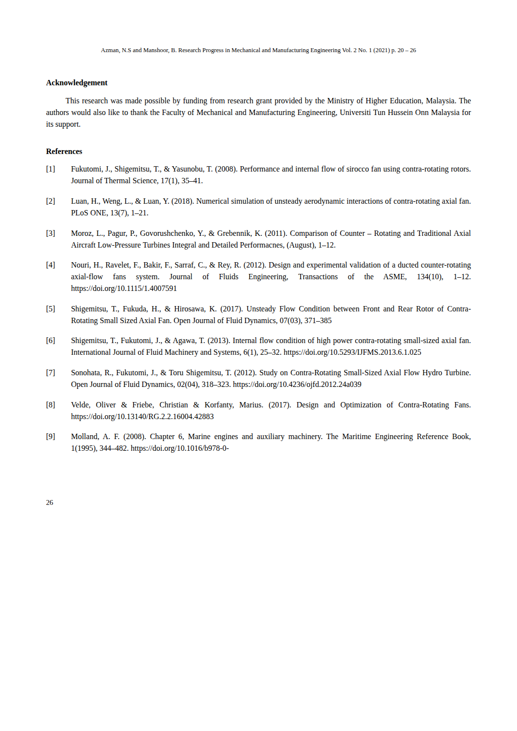Azman, N.S and Manshoor, B. Research Progress in Mechanical and Manufacturing Engineering Vol. 2 No. 1 (2021) p. 20 – 26
Acknowledgement
This research was made possible by funding from research grant provided by the Ministry of Higher Education, Malaysia. The authors would also like to thank the Faculty of Mechanical and Manufacturing Engineering, Universiti Tun Hussein Onn Malaysia for its support.
References
[1] Fukutomi, J., Shigemitsu, T., & Yasunobu, T. (2008). Performance and internal flow of sirocco fan using contra-rotating rotors. Journal of Thermal Science, 17(1), 35–41.
[2] Luan, H., Weng, L., & Luan, Y. (2018). Numerical simulation of unsteady aerodynamic interactions of contra-rotating axial fan. PLoS ONE, 13(7), 1–21.
[3] Moroz, L., Pagur, P., Govorushchenko, Y., & Grebennik, K. (2011). Comparison of Counter – Rotating and Traditional Axial Aircraft Low-Pressure Turbines Integral and Detailed Performacnes, (August), 1–12.
[4] Nouri, H., Ravelet, F., Bakir, F., Sarraf, C., & Rey, R. (2012). Design and experimental validation of a ducted counter-rotating axial-flow fans system. Journal of Fluids Engineering, Transactions of the ASME, 134(10), 1–12. https://doi.org/10.1115/1.4007591
[5] Shigemitsu, T., Fukuda, H., & Hirosawa, K. (2017). Unsteady Flow Condition between Front and Rear Rotor of Contra-Rotating Small Sized Axial Fan. Open Journal of Fluid Dynamics, 07(03), 371–385
[6] Shigemitsu, T., Fukutomi, J., & Agawa, T. (2013). Internal flow condition of high power contra-rotating small-sized axial fan. International Journal of Fluid Machinery and Systems, 6(1), 25–32. https://doi.org/10.5293/IJFMS.2013.6.1.025
[7] Sonohata, R., Fukutomi, J., & Toru Shigemitsu, T. (2012). Study on Contra-Rotating Small-Sized Axial Flow Hydro Turbine. Open Journal of Fluid Dynamics, 02(04), 318–323. https://doi.org/10.4236/ojfd.2012.24a039
[8] Velde, Oliver & Friebe, Christian & Korfanty, Marius. (2017). Design and Optimization of Contra-Rotating Fans. https://doi.org/10.13140/RG.2.2.16004.42883
[9] Molland, A. F. (2008). Chapter 6, Marine engines and auxiliary machinery. The Maritime Engineering Reference Book, 1(1995), 344–482. https://doi.org/10.1016/b978-0-
26